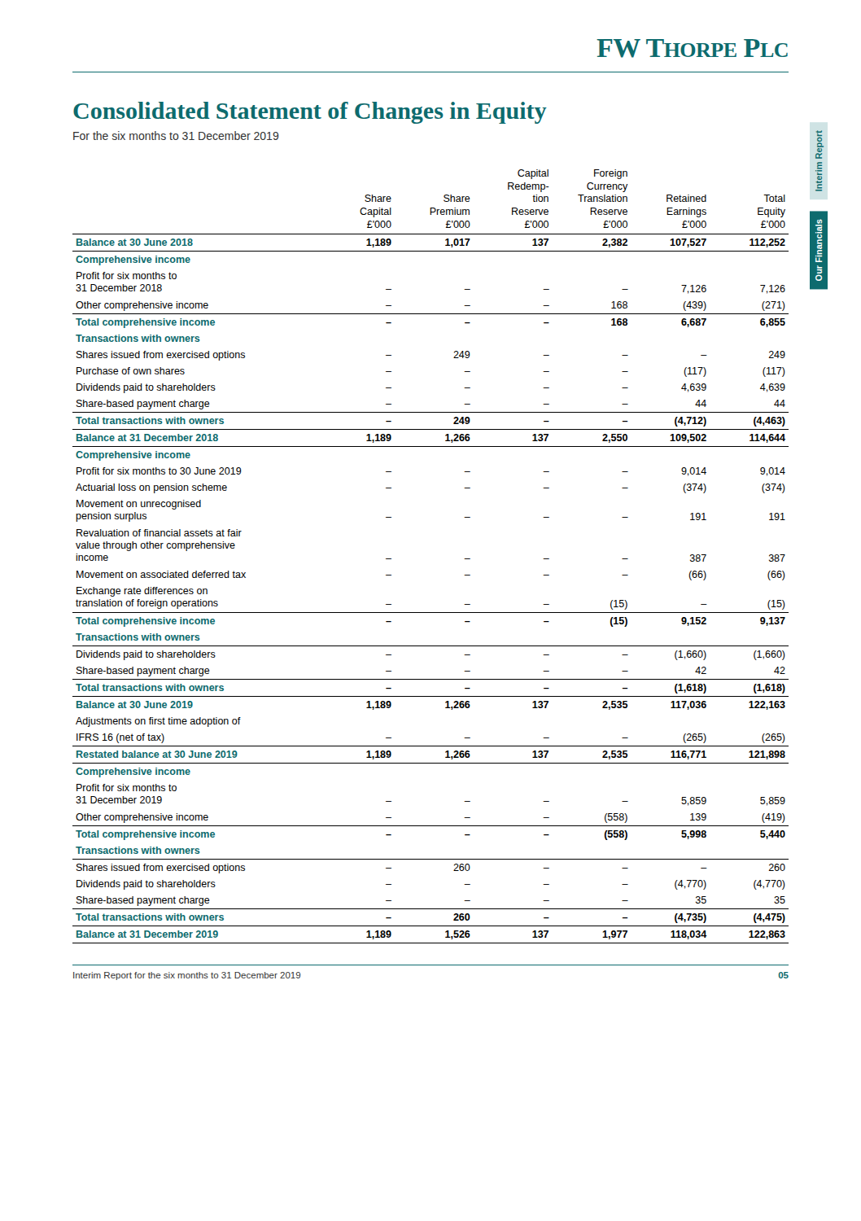Interim Report
Our Financials
FW THORPE PLC
Consolidated Statement of Changes in Equity
For the six months to 31 December 2019
| | Share Capital £'000 | Share Premium £'000 | Capital Redemp- tion Reserve £'000 | Foreign Currency Translation Reserve £'000 | Retained Earnings £'000 | Total Equity £'000 |
| --- | --- | --- | --- | --- | --- | --- |
| Balance at 30 June 2018 | 1,189 | 1,017 | 137 | 2,382 | 107,527 | 112,252 |
| Comprehensive income | | | | | | |
| Profit for six months to 31 December 2018 | – | – | – | – | 7,126 | 7,126 |
| Other comprehensive income | – | – | – | 168 | (439) | (271) |
| Total comprehensive income | – | – | – | 168 | 6,687 | 6,855 |
| Transactions with owners | | | | | | |
| Shares issued from exercised options | – | 249 | – | – | – | 249 |
| Purchase of own shares | – | – | – | – | (117) | (117) |
| Dividends paid to shareholders | – | – | – | – | 4,639 | 4,639 |
| Share-based payment charge | – | – | – | – | 44 | 44 |
| Total transactions with owners | – | 249 | – | – | (4,712) | (4,463) |
| Balance at 31 December 2018 | 1,189 | 1,266 | 137 | 2,550 | 109,502 | 114,644 |
| Comprehensive income | | | | | | |
| Profit for six months to 30 June 2019 | – | – | – | – | 9,014 | 9,014 |
| Actuarial loss on pension scheme | – | – | – | – | (374) | (374) |
| Movement on unrecognised pension surplus | – | – | – | – | 191 | 191 |
| Revaluation of financial assets at fair value through other comprehensive income | – | – | – | – | 387 | 387 |
| Movement on associated deferred tax | – | – | – | – | (66) | (66) |
| Exchange rate differences on translation of foreign operations | – | – | – | (15) | – | (15) |
| Total comprehensive income | – | – | – | (15) | 9,152 | 9,137 |
| Transactions with owners | | | | | | |
| Dividends paid to shareholders | – | – | – | – | (1,660) | (1,660) |
| Share-based payment charge | – | – | – | – | 42 | 42 |
| Total transactions with owners | – | – | – | – | (1,618) | (1,618) |
| Balance at 30 June 2019 | 1,189 | 1,266 | 137 | 2,535 | 117,036 | 122,163 |
| Adjustments on first time adoption of | | | | | | |
| IFRS 16 (net of tax) | – | – | – | – | (265) | (265) |
| Restated balance at 30 June 2019 | 1,189 | 1,266 | 137 | 2,535 | 116,771 | 121,898 |
| Comprehensive income | | | | | | |
| Profit for six months to 31 December 2019 | – | – | – | – | 5,859 | 5,859 |
| Other comprehensive income | – | – | – | (558) | 139 | (419) |
| Total comprehensive income | – | – | – | (558) | 5,998 | 5,440 |
| Transactions with owners | | | | | | |
| Shares issued from exercised options | – | 260 | – | – | – | 260 |
| Dividends paid to shareholders | – | – | – | – | (4,770) | (4,770) |
| Share-based payment charge | – | – | – | – | 35 | 35 |
| Total transactions with owners | – | 260 | – | – | (4,735) | (4,475) |
| Balance at 31 December 2019 | 1,189 | 1,526 | 137 | 1,977 | 118,034 | 122,863 |
Interim Report for the six months to 31 December 2019
05